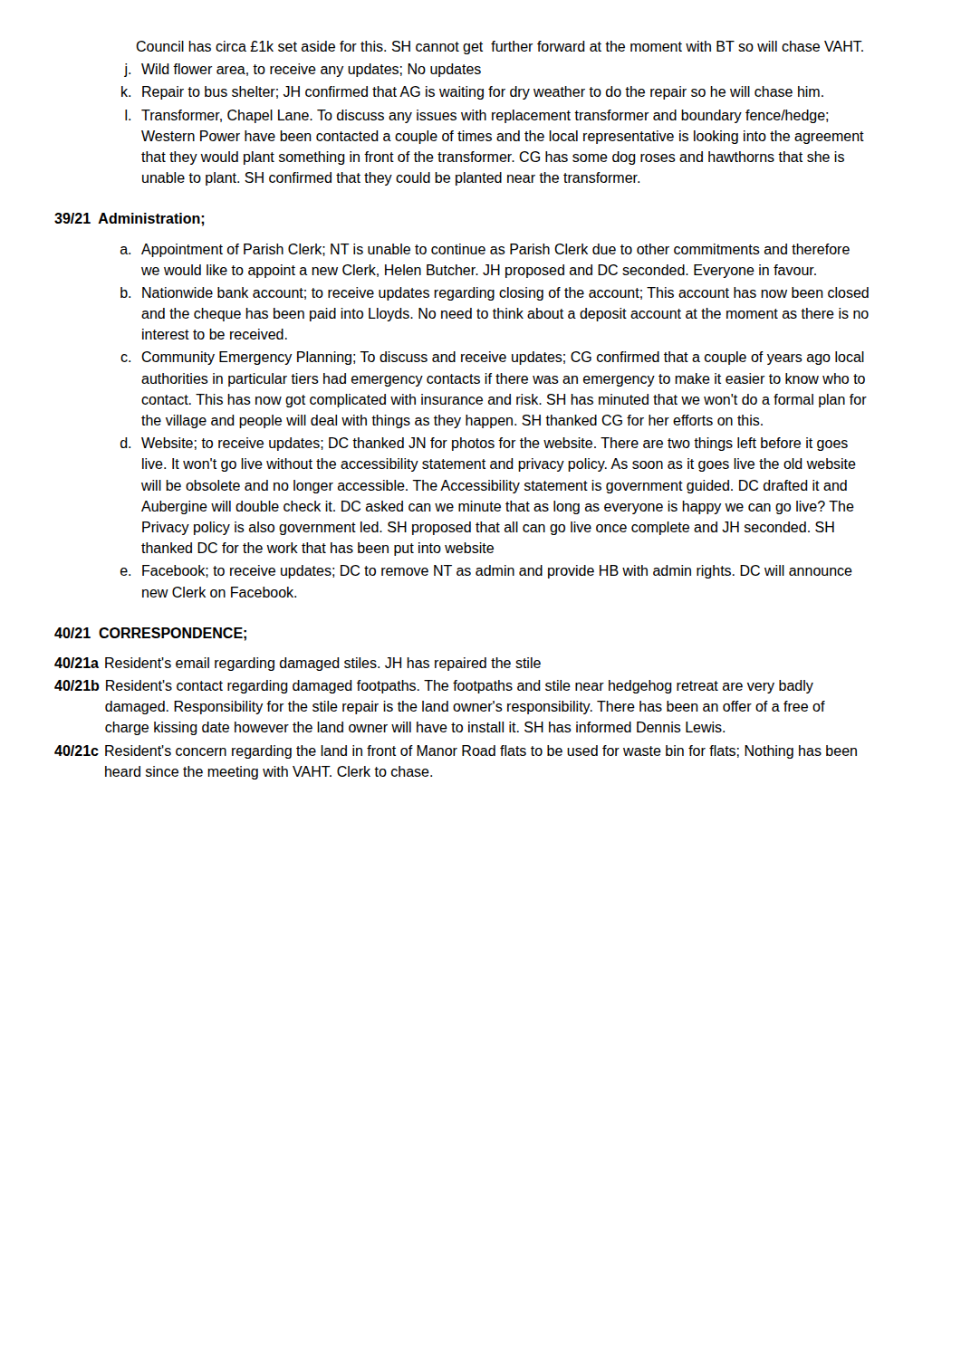Council has circa £1k set aside for this. SH cannot get further forward at the moment with BT so will chase VAHT.
Wild flower area, to receive any updates; No updates
Repair to bus shelter; JH confirmed that AG is waiting for dry weather to do the repair so he will chase him.
Transformer, Chapel Lane. To discuss any issues with replacement transformer and boundary fence/hedge; Western Power have been contacted a couple of times and the local representative is looking into the agreement that they would plant something in front of the transformer. CG has some dog roses and hawthorns that she is unable to plant. SH confirmed that they could be planted near the transformer.
39/21 Administration;
Appointment of Parish Clerk; NT is unable to continue as Parish Clerk due to other commitments and therefore we would like to appoint a new Clerk, Helen Butcher. JH proposed and DC seconded. Everyone in favour.
Nationwide bank account; to receive updates regarding closing of the account; This account has now been closed and the cheque has been paid into Lloyds. No need to think about a deposit account at the moment as there is no interest to be received.
Community Emergency Planning; To discuss and receive updates; CG confirmed that a couple of years ago local authorities in particular tiers had emergency contacts if there was an emergency to make it easier to know who to contact. This has now got complicated with insurance and risk. SH has minuted that we won't do a formal plan for the village and people will deal with things as they happen. SH thanked CG for her efforts on this.
Website; to receive updates; DC thanked JN for photos for the website. There are two things left before it goes live. It won't go live without the accessibility statement and privacy policy. As soon as it goes live the old website will be obsolete and no longer accessible. The Accessibility statement is government guided. DC drafted it and Aubergine will double check it. DC asked can we minute that as long as everyone is happy we can go live? The Privacy policy is also government led. SH proposed that all can go live once complete and JH seconded. SH thanked DC for the work that has been put into website
Facebook; to receive updates; DC to remove NT as admin and provide HB with admin rights. DC will announce new Clerk on Facebook.
40/21 CORRESPONDENCE;
40/21a
Resident's email regarding damaged stiles. JH has repaired the stile
40/21b
Resident's contact regarding damaged footpaths. The footpaths and stile near hedgehog retreat are very badly damaged. Responsibility for the stile repair is the land owner's responsibility. There has been an offer of a free of charge kissing date however the land owner will have to install it. SH has informed Dennis Lewis.
40/21c
Resident's concern regarding the land in front of Manor Road flats to be used for waste bin for flats; Nothing has been heard since the meeting with VAHT. Clerk to chase.